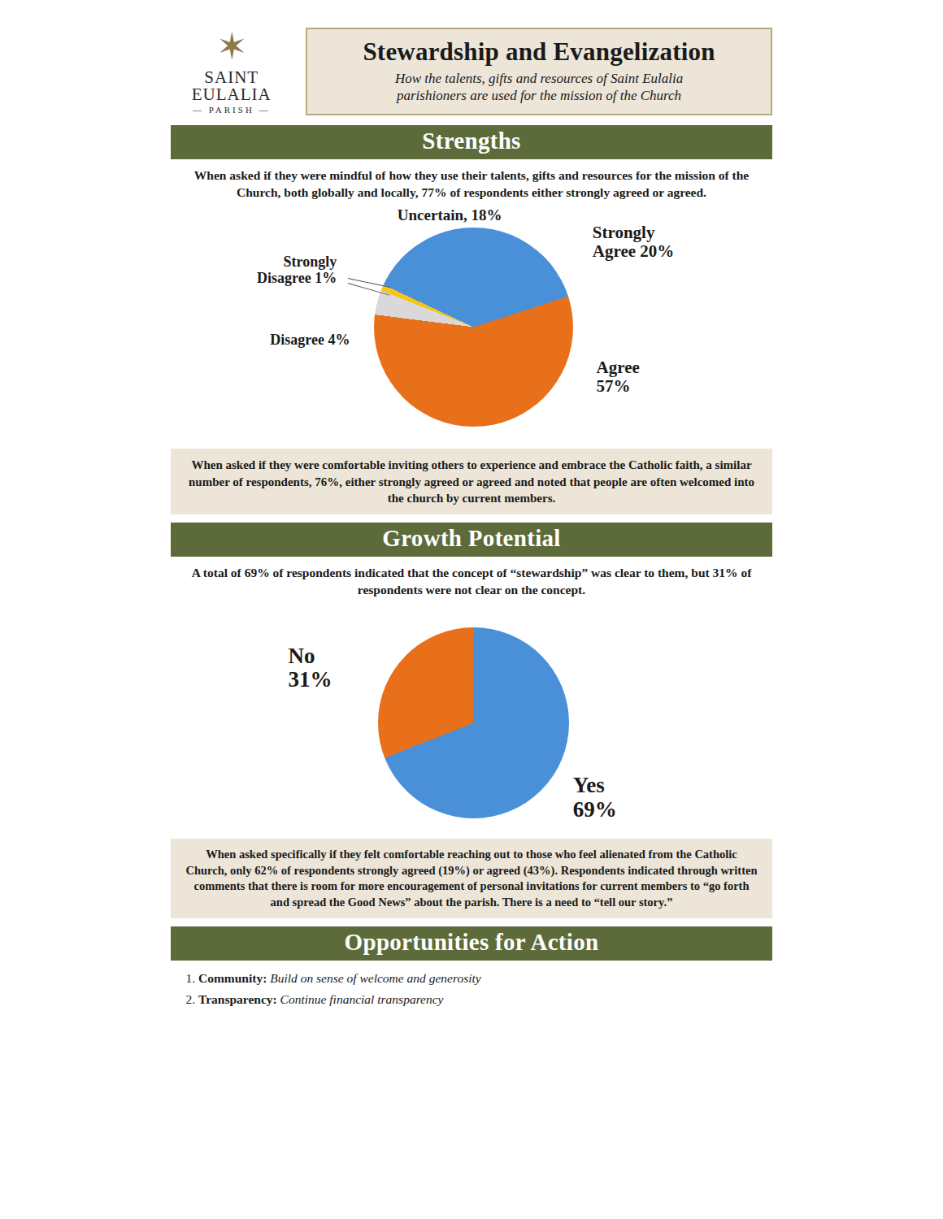✶
SAINT EULALIA
— PARISH —
Stewardship and Evangelization
How the talents, gifts and resources of Saint Eulalia
parishioners are used for the mission of the Church
Strengths
When asked if they were mindful of how they use their talents, gifts and resources for the mission of the Church, both globally and locally, 77% of respondents either strongly agreed or agreed.
Uncertain, 18%
Strongly
Agree 20%
Strongly
Disagree 1%
Disagree 4%
Agree
57%
When asked if they were comfortable inviting others to experience and embrace the Catholic faith, a similar number of respondents, 76%, either strongly agreed or agreed and noted that people are often welcomed into the church by current members.
Growth Potential
A total of 69% of respondents indicated that the concept of “stewardship” was clear to them, but 31% of respondents were not clear on the concept.
No
31%
Yes
69%
When asked specifically if they felt comfortable reaching out to those who feel alienated from the Catholic Church, only 62% of respondents strongly agreed (19%) or agreed (43%). Respondents indicated through written comments that there is room for more encouragement of personal invitations for current members to “go forth and spread the Good News” about the parish. There is a need to “tell our story.”
Opportunities for Action
Community: Build on sense of welcome and generosity
Transparency: Continue financial transparency